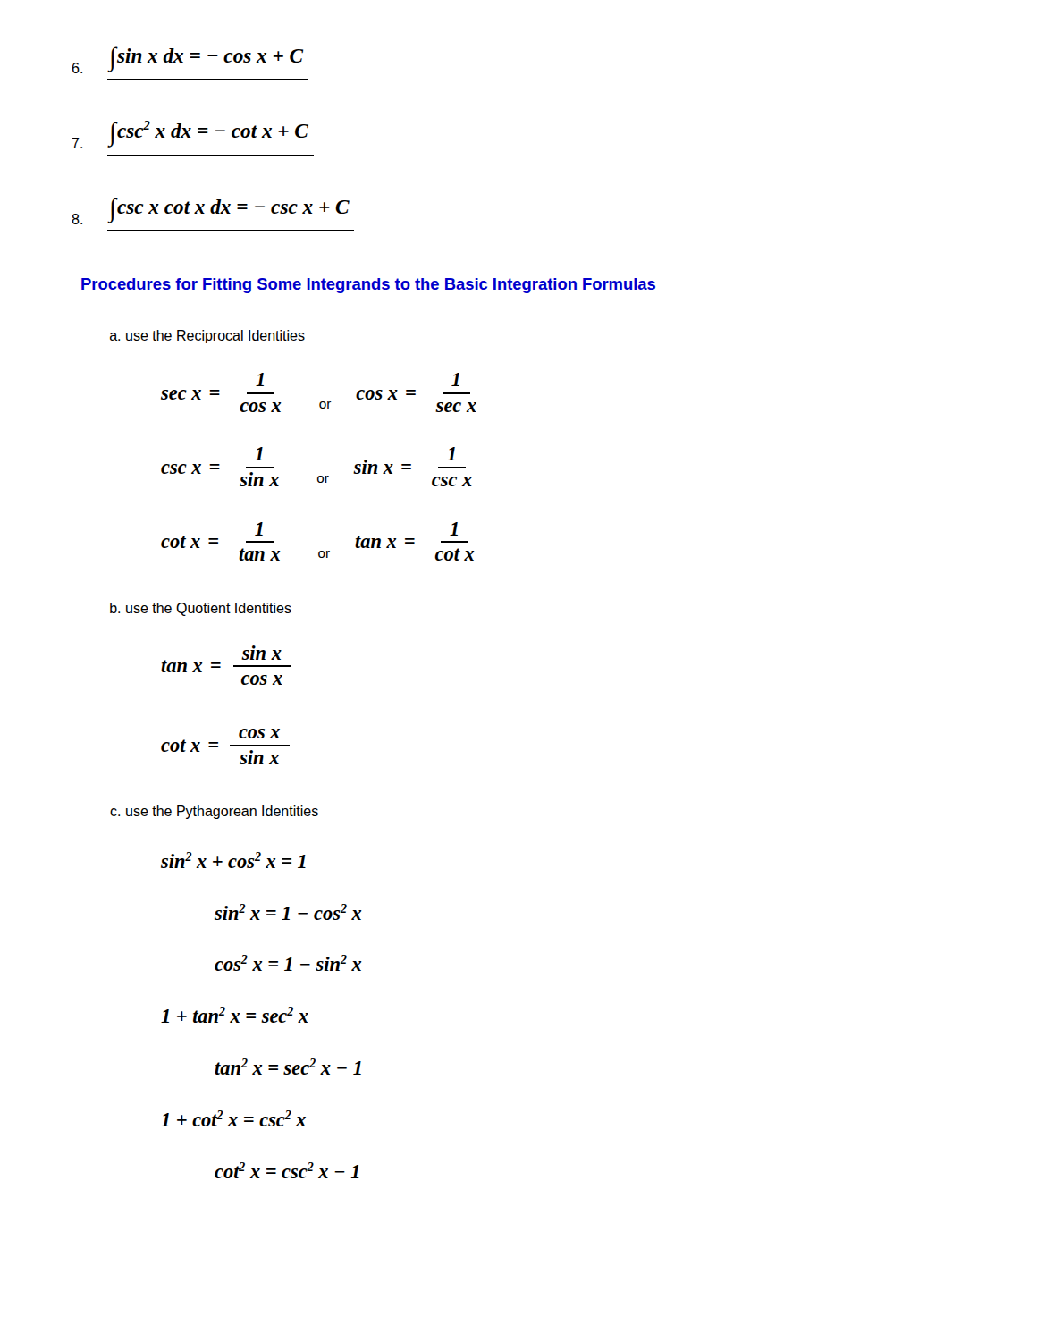∫sin x dx = − cos x + C
∫csc2 x dx = − cot x + C
∫csc x cot x dx = − csc x + C
Procedures for Fitting Some Integrands to the Basic Integration Formulas
use the Reciprocal Identities
sec x=1 cos x or cos x=1 sec x
csc x=1 sin x or sin x=1 csc x
cot x=1 tan x or tan x=1 cot x
use the Quotient Identities
tan x=sin x cos x
cot x=cos x sin x
use the Pythagorean Identities
sin2 x + cos2 x = 1 sin2 x = 1 − cos2 x cos2 x = 1 − sin2 x 1 + tan2 x = sec2 x tan2 x = sec2 x − 1 1 + cot2 x = csc2 x cot2 x = csc2 x − 1